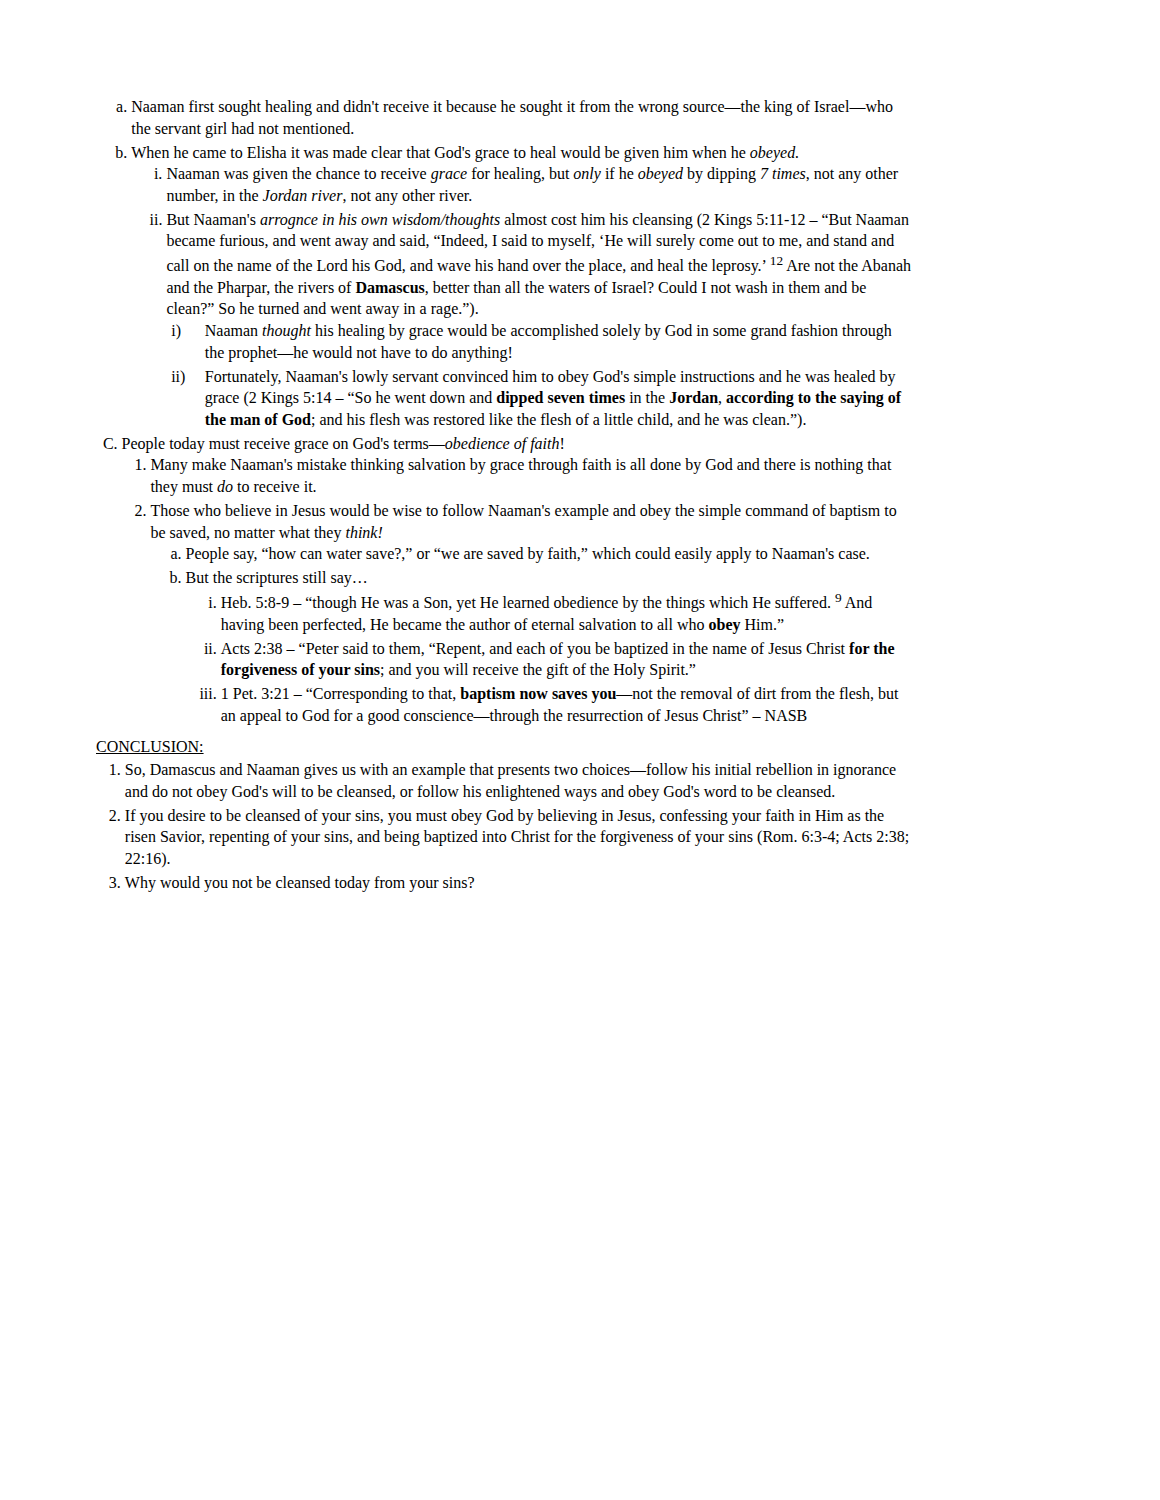Naaman first sought healing and didn't receive it because he sought it from the wrong source—the king of Israel—who the servant girl had not mentioned.
When he came to Elisha it was made clear that God's grace to heal would be given him when he obeyed.
Naaman was given the chance to receive grace for healing, but only if he obeyed by dipping 7 times, not any other number, in the Jordan river, not any other river.
But Naaman's arrognce in his own wisdom/thoughts almost cost him his cleansing (2 Kings 5:11-12 – “But Naaman became furious, and went away and said, “Indeed, I said to myself, ‘He will surely come out to me, and stand and call on the name of the Lord his God, and wave his hand over the place, and heal the leprosy.’ 12 Are not the Abanah and the Pharpar, the rivers of Damascus, better than all the waters of Israel? Could I not wash in them and be clean?” So he turned and went away in a rage.”).
Naaman thought his healing by grace would be accomplished solely by God in some grand fashion through the prophet—he would not have to do anything!
Fortunately, Naaman's lowly servant convinced him to obey God's simple instructions and he was healed by grace (2 Kings 5:14 – “So he went down and dipped seven times in the Jordan, according to the saying of the man of God; and his flesh was restored like the flesh of a little child, and he was clean.”).
People today must receive grace on God's terms—obedience of faith!
Many make Naaman's mistake thinking salvation by grace through faith is all done by God and there is nothing that they must do to receive it.
Those who believe in Jesus would be wise to follow Naaman's example and obey the simple command of baptism to be saved, no matter what they think!
People say, “how can water save?,” or “we are saved by faith,” which could easily apply to Naaman's case.
But the scriptures still say…
Heb. 5:8-9 – “though He was a Son, yet He learned obedience by the things which He suffered. 9 And having been perfected, He became the author of eternal salvation to all who obey Him.”
Acts 2:38 – “Peter said to them, “Repent, and each of you be baptized in the name of Jesus Christ for the forgiveness of your sins; and you will receive the gift of the Holy Spirit.”
1 Pet. 3:21 – “Corresponding to that, baptism now saves you—not the removal of dirt from the flesh, but an appeal to God for a good conscience—through the resurrection of Jesus Christ” – NASB
CONCLUSION:
So, Damascus and Naaman gives us with an example that presents two choices—follow his initial rebellion in ignorance and do not obey God's will to be cleansed, or follow his enlightened ways and obey God's word to be cleansed.
If you desire to be cleansed of your sins, you must obey God by believing in Jesus, confessing your faith in Him as the risen Savior, repenting of your sins, and being baptized into Christ for the forgiveness of your sins (Rom. 6:3-4; Acts 2:38; 22:16).
Why would you not be cleansed today from your sins?